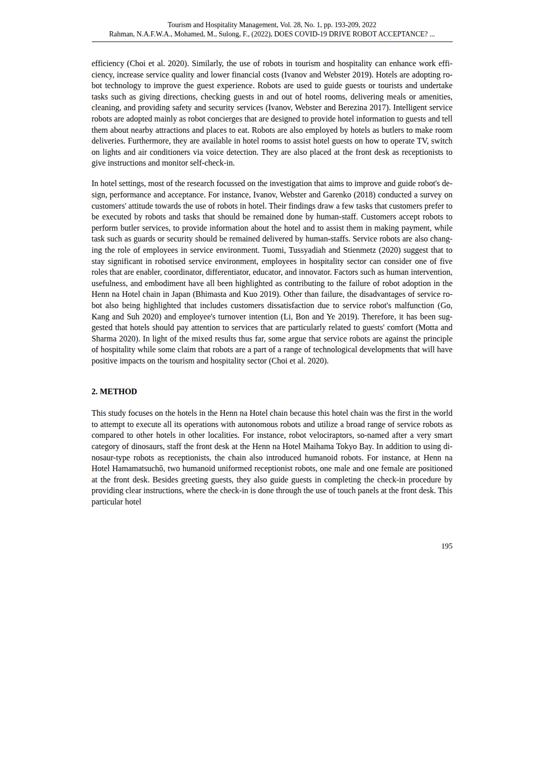Tourism and Hospitality Management, Vol. 28, No. 1, pp. 193-209, 2022 Rahman, N.A.F.W.A., Mohamed, M., Sulong, F., (2022), DOES COVID-19 DRIVE ROBOT ACCEPTANCE? ...
efficiency (Choi et al. 2020). Similarly, the use of robots in tourism and hospitality can enhance work efficiency, increase service quality and lower financial costs (Ivanov and Webster 2019). Hotels are adopting robot technology to improve the guest experience. Robots are used to guide guests or tourists and undertake tasks such as giving directions, checking guests in and out of hotel rooms, delivering meals or amenities, cleaning, and providing safety and security services (Ivanov, Webster and Berezina 2017). Intelligent service robots are adopted mainly as robot concierges that are designed to provide hotel information to guests and tell them about nearby attractions and places to eat. Robots are also employed by hotels as butlers to make room deliveries. Furthermore, they are available in hotel rooms to assist hotel guests on how to operate TV, switch on lights and air conditioners via voice detection. They are also placed at the front desk as receptionists to give instructions and monitor self-check-in.
In hotel settings, most of the research focussed on the investigation that aims to improve and guide robot's design, performance and acceptance. For instance, Ivanov, Webster and Garenko (2018) conducted a survey on customers' attitude towards the use of robots in hotel. Their findings draw a few tasks that customers prefer to be executed by robots and tasks that should be remained done by human-staff. Customers accept robots to perform butler services, to provide information about the hotel and to assist them in making payment, while task such as guards or security should be remained delivered by human-staffs. Service robots are also changing the role of employees in service environment. Tuomi, Tussyadiah and Stienmetz (2020) suggest that to stay significant in robotised service environment, employees in hospitality sector can consider one of five roles that are enabler, coordinator, differentiator, educator, and innovator. Factors such as human intervention, usefulness, and embodiment have all been highlighted as contributing to the failure of robot adoption in the Henn na Hotel chain in Japan (Bhimasta and Kuo 2019). Other than failure, the disadvantages of service robot also being highlighted that includes customers dissatisfaction due to service robot's malfunction (Go, Kang and Suh 2020) and employee's turnover intention (Li, Bon and Ye 2019). Therefore, it has been suggested that hotels should pay attention to services that are particularly related to guests' comfort (Motta and Sharma 2020). In light of the mixed results thus far, some argue that service robots are against the principle of hospitality while some claim that robots are a part of a range of technological developments that will have positive impacts on the tourism and hospitality sector (Choi et al. 2020).
2. METHOD
This study focuses on the hotels in the Henn na Hotel chain because this hotel chain was the first in the world to attempt to execute all its operations with autonomous robots and utilize a broad range of service robots as compared to other hotels in other localities. For instance, robot velociraptors, so-named after a very smart category of dinosaurs, staff the front desk at the Henn na Hotel Maihama Tokyo Bay. In addition to using dinosaur-type robots as receptionists, the chain also introduced humanoid robots. For instance, at Henn na Hotel Hamamatsuchō, two humanoid uniformed receptionist robots, one male and one female are positioned at the front desk. Besides greeting guests, they also guide guests in completing the check-in procedure by providing clear instructions, where the check-in is done through the use of touch panels at the front desk. This particular hotel
195